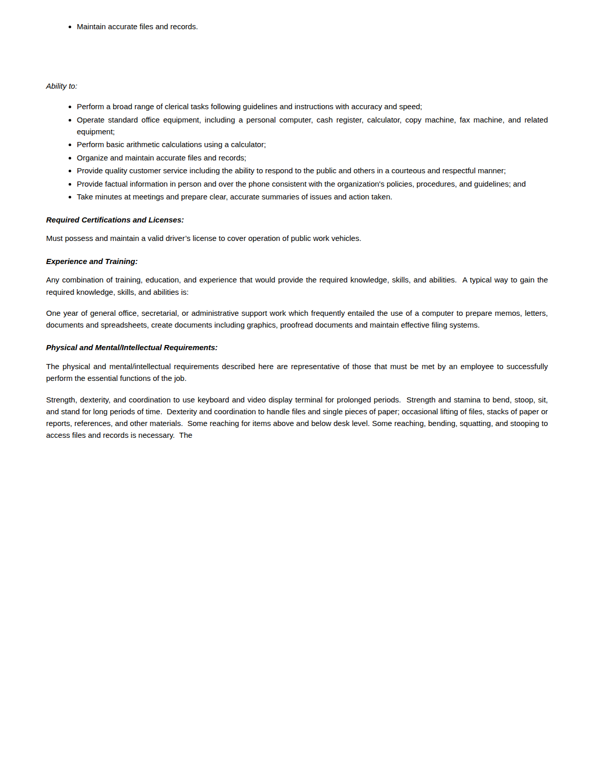Maintain accurate files and records.
Ability to:
Perform a broad range of clerical tasks following guidelines and instructions with accuracy and speed;
Operate standard office equipment, including a personal computer, cash register, calculator, copy machine, fax machine, and related equipment;
Perform basic arithmetic calculations using a calculator;
Organize and maintain accurate files and records;
Provide quality customer service including the ability to respond to the public and others in a courteous and respectful manner;
Provide factual information in person and over the phone consistent with the organization's policies, procedures, and guidelines; and
Take minutes at meetings and prepare clear, accurate summaries of issues and action taken.
Required Certifications and Licenses:
Must possess and maintain a valid driver’s license to cover operation of public work vehicles.
Experience and Training:
Any combination of training, education, and experience that would provide the required knowledge, skills, and abilities. A typical way to gain the required knowledge, skills, and abilities is:
One year of general office, secretarial, or administrative support work which frequently entailed the use of a computer to prepare memos, letters, documents and spreadsheets, create documents including graphics, proofread documents and maintain effective filing systems.
Physical and Mental/Intellectual Requirements:
The physical and mental/intellectual requirements described here are representative of those that must be met by an employee to successfully perform the essential functions of the job.
Strength, dexterity, and coordination to use keyboard and video display terminal for prolonged periods. Strength and stamina to bend, stoop, sit, and stand for long periods of time. Dexterity and coordination to handle files and single pieces of paper; occasional lifting of files, stacks of paper or reports, references, and other materials. Some reaching for items above and below desk level. Some reaching, bending, squatting, and stooping to access files and records is necessary. The